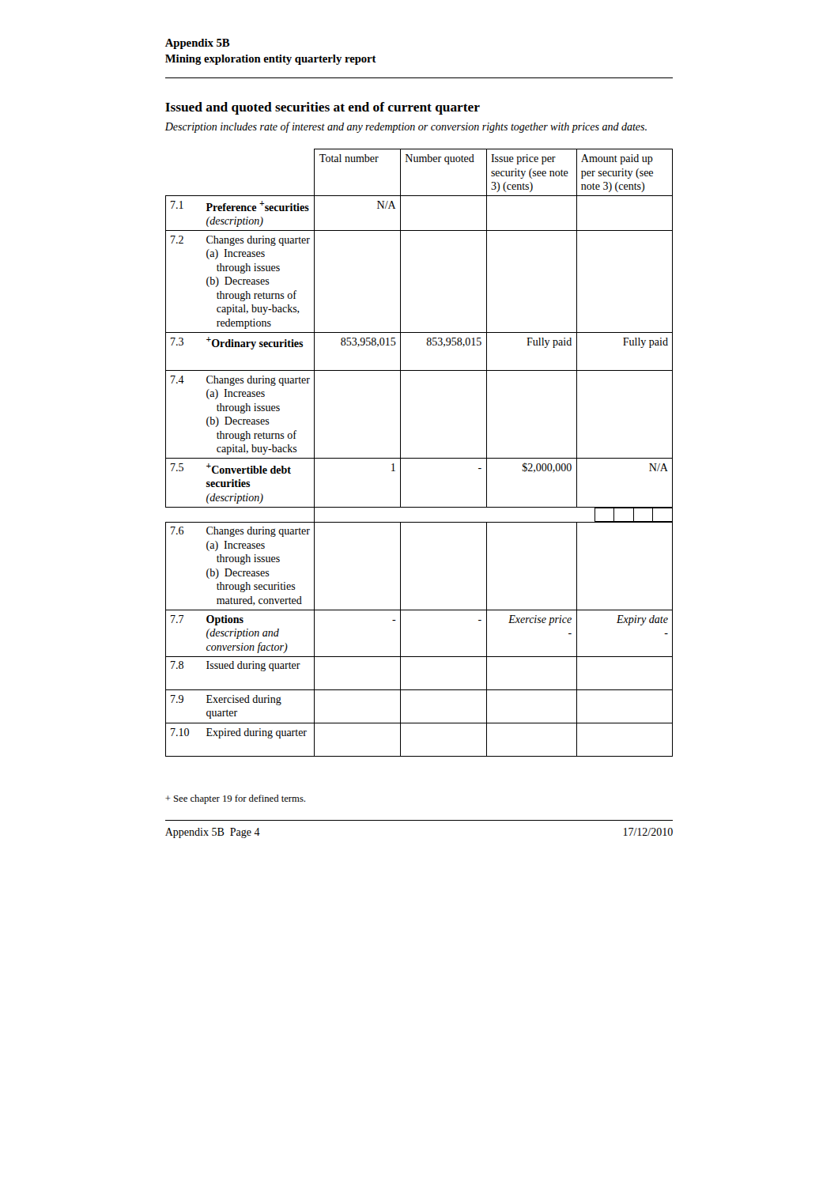Appendix 5B
Mining exploration entity quarterly report
Issued and quoted securities at end of current quarter
Description includes rate of interest and any redemption or conversion rights together with prices and dates.
| | | Total number | Number quoted | Issue price per security (see note 3) (cents) | Amount paid up per security (see note 3) (cents) |
| 7.1 | Preference + securities (description) | N/A | | | |
| 7.2 | Changes during quarter (a) Increases through issues (b) Decreases through returns of capital, buy-backs, redemptions | | | | |
| 7.3 | + Ordinary securities | 853,958,015 | 853,958,015 | Fully paid | Fully paid |
| 7.4 | Changes during quarter (a) Increases through issues (b) Decreases through returns of capital, buy-backs | | | | |
| 7.5 | + Convertible debt securities (description) | 1 | - | $2,000,000 | N/A |
| 7.6 | Changes during quarter (a) Increases through issues (b) Decreases through securities matured, converted | | | | |
| 7.7 | Options (description and conversion factor) | - | - | Exercise price - | Expiry date - |
| 7.8 | Issued during quarter | | | | |
| 7.9 | Exercised during quarter | | | | |
| 7.10 | Expired during quarter | | | | |
+ See chapter 19 for defined terms.
Appendix 5B Page 4 17/12/2010